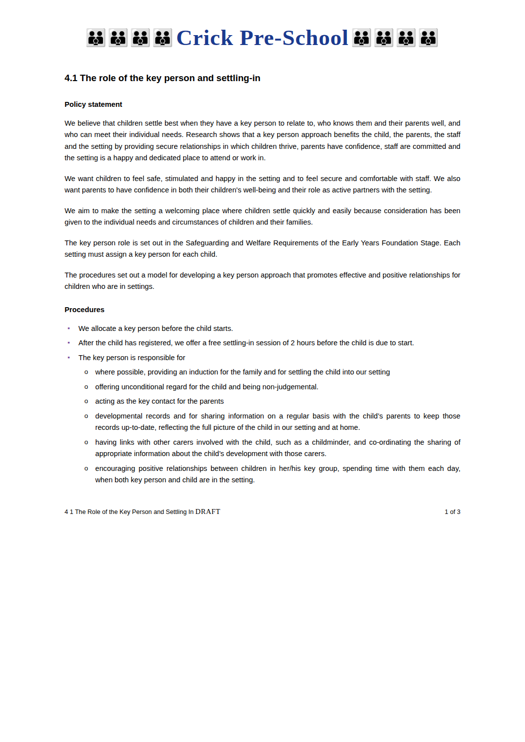👪👪👪👪 Crick Pre-School 👪👪👪👪
4.1 The role of the key person and settling-in
Policy statement
We believe that children settle best when they have a key person to relate to, who knows them and their parents well, and who can meet their individual needs. Research shows that a key person approach benefits the child, the parents, the staff and the setting by providing secure relationships in which children thrive, parents have confidence, staff are committed and the setting is a happy and dedicated place to attend or work in.
We want children to feel safe, stimulated and happy in the setting and to feel secure and comfortable with staff. We also want parents to have confidence in both their children's well-being and their role as active partners with the setting.
We aim to make the setting a welcoming place where children settle quickly and easily because consideration has been given to the individual needs and circumstances of children and their families.
The key person role is set out in the Safeguarding and Welfare Requirements of the Early Years Foundation Stage. Each setting must assign a key person for each child.
The procedures set out a model for developing a key person approach that promotes effective and positive relationships for children who are in settings.
Procedures
We allocate a key person before the child starts.
After the child has registered, we offer a free settling-in session of 2 hours before the child is due to start.
The key person is responsible for
where possible, providing an induction for the family and for settling the child into our setting
offering unconditional regard for the child and being non-judgemental.
acting as the key contact for the parents
developmental records and for sharing information on a regular basis with the child’s parents to keep those records up-to-date, reflecting the full picture of the child in our setting and at home.
having links with other carers involved with the child, such as a childminder, and co-ordinating the sharing of appropriate information about the child’s development with those carers.
encouraging positive relationships between children in her/his key group, spending time with them each day, when both key person and child are in the setting.
4 1 The Role of the Key Person and Settling In DRAFT 1 of 3